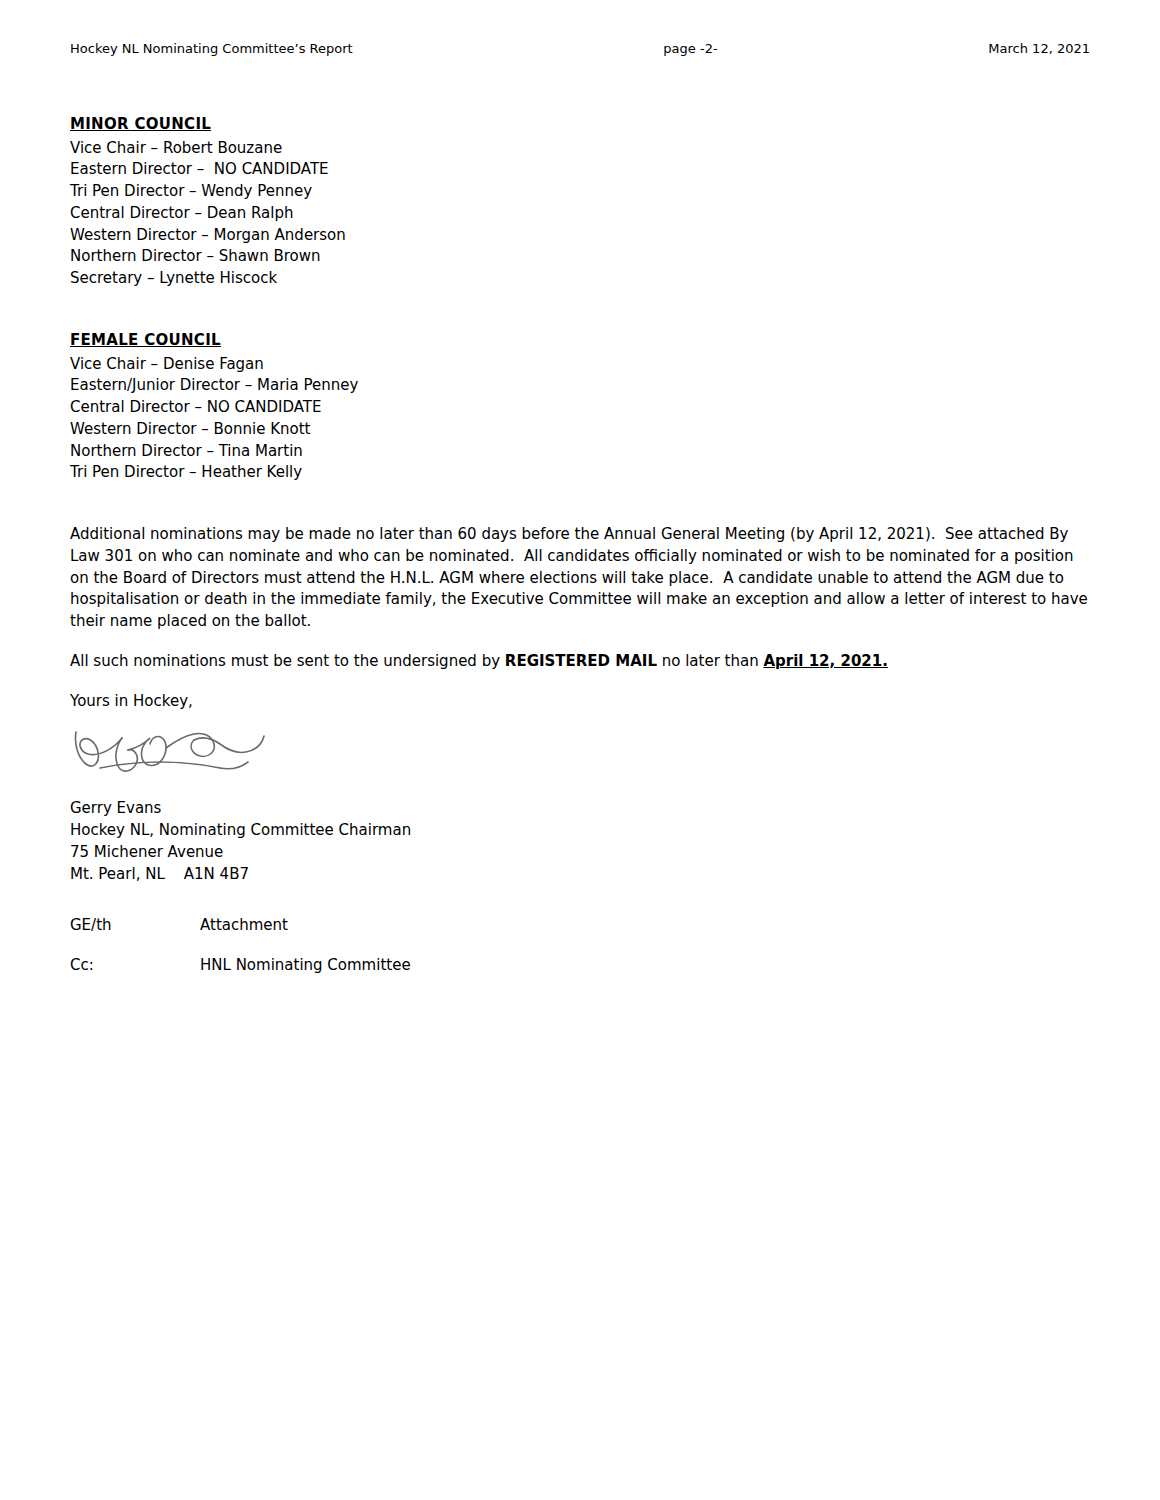Hockey NL Nominating Committee’s Report
page -2-
March 12, 2021
MINOR COUNCIL
Vice Chair – Robert Bouzane
Eastern Director – NO CANDIDATE
Tri Pen Director – Wendy Penney
Central Director – Dean Ralph
Western Director – Morgan Anderson
Northern Director – Shawn Brown
Secretary – Lynette Hiscock
FEMALE COUNCIL
Vice Chair – Denise Fagan
Eastern/Junior Director – Maria Penney
Central Director – NO CANDIDATE
Western Director – Bonnie Knott
Northern Director – Tina Martin
Tri Pen Director – Heather Kelly
Additional nominations may be made no later than 60 days before the Annual General Meeting (by April 12, 2021). See attached By Law 301 on who can nominate and who can be nominated. All candidates officially nominated or wish to be nominated for a position on the Board of Directors must attend the H.N.L. AGM where elections will take place. A candidate unable to attend the AGM due to hospitalisation or death in the immediate family, the Executive Committee will make an exception and allow a letter of interest to have their name placed on the ballot.
All such nominations must be sent to the undersigned by REGISTERED MAIL no later than April 12, 2021.
Yours in Hockey,
Gerry Evans
Hockey NL, Nominating Committee Chairman
75 Michener Avenue
Mt. Pearl, NL A1N 4B7
GE/th
Attachment
Cc:
HNL Nominating Committee